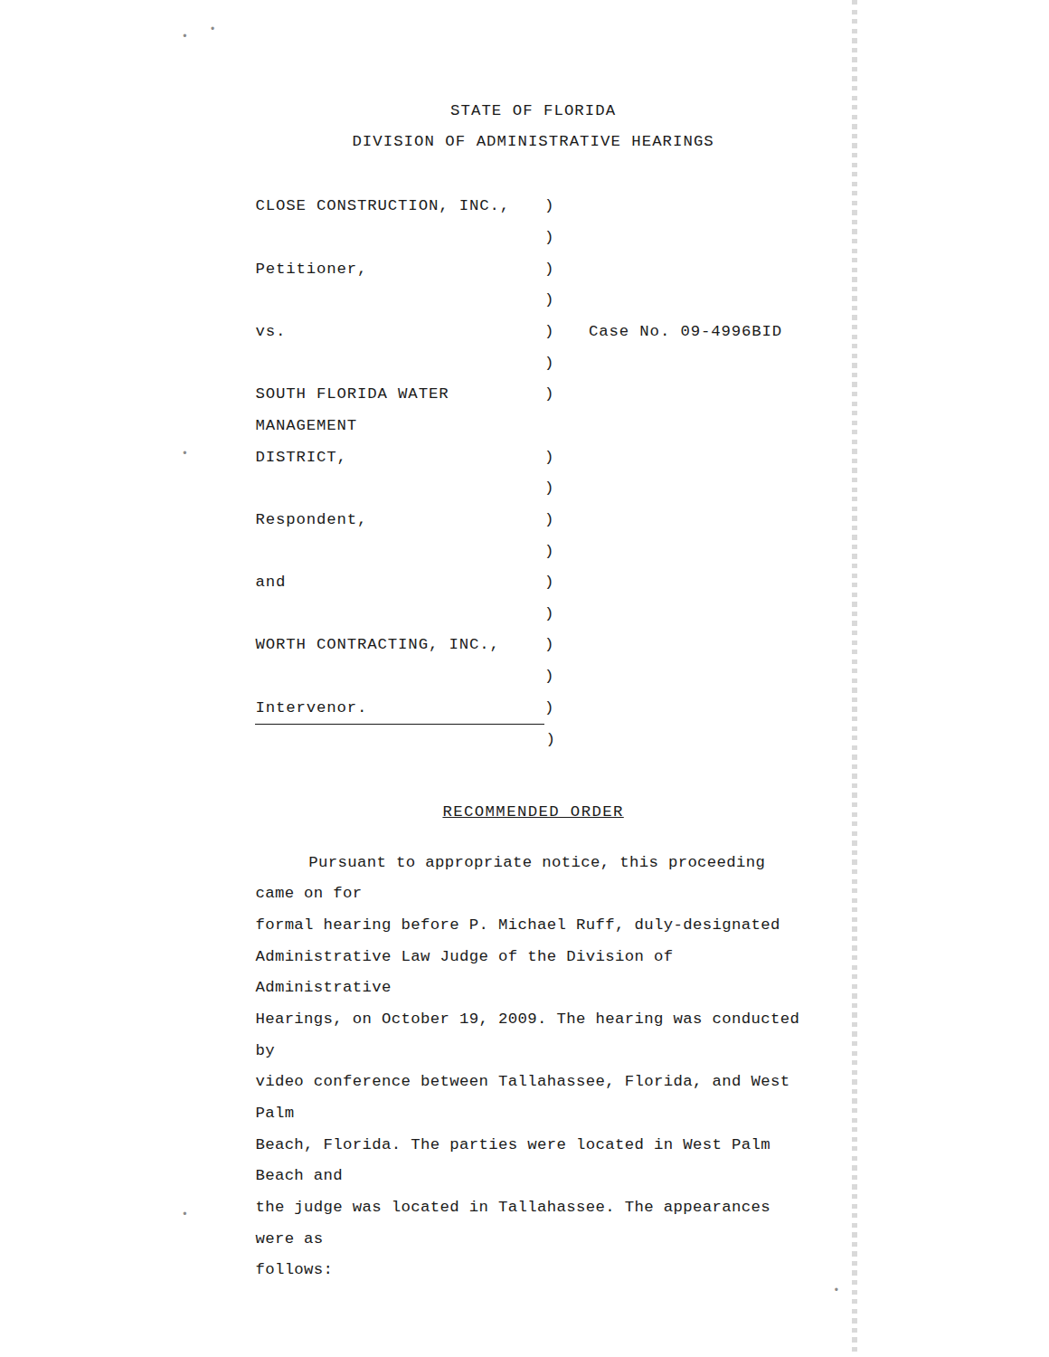• • • • •
STATE OF FLORIDA DIVISION OF ADMINISTRATIVE HEARINGS
| CLOSE CONSTRUCTION, INC., | ) | |
| | ) | |
| Petitioner, | ) | |
| | ) | |
| vs. | ) | Case No. 09-4996BID |
| | ) | |
| SOUTH FLORIDA WATER MANAGEMENT | ) | |
| DISTRICT, | ) | |
| | ) | |
| Respondent, | ) | |
| | ) | |
| and | ) | |
| | ) | |
| WORTH CONTRACTING, INC., | ) | |
| | ) | |
| Intervenor. | ) | |
)
RECOMMENDED ORDER
Pursuant to appropriate notice, this proceeding came on for
formal hearing before P. Michael Ruff, duly-designated
Administrative Law Judge of the Division of Administrative
Hearings, on October 19, 2009. The hearing was conducted by
video conference between Tallahassee, Florida, and West Palm
Beach, Florida. The parties were located in West Palm Beach and
the judge was located in Tallahassee. The appearances were as
follows: